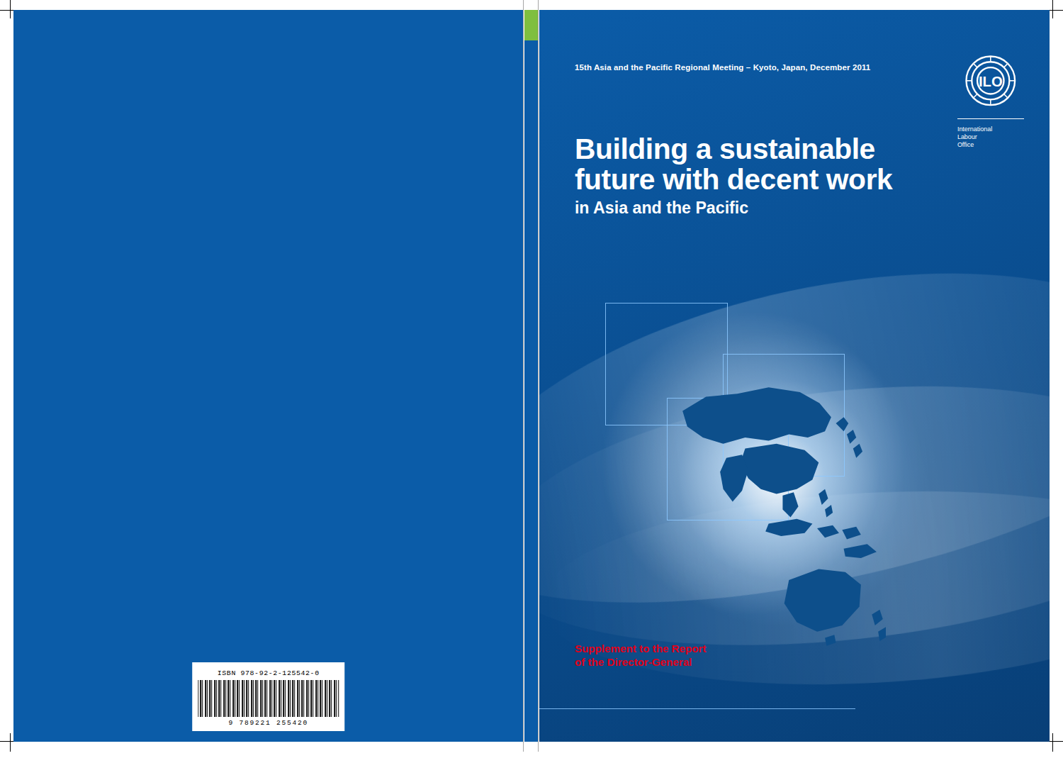ISBN 978-92-2-125542-0
9 789221 255420
15th Asia and the Pacific Regional Meeting – Kyoto, Japan, December 2011
ILO
International
Labour
Office
Building a sustainable
future with decent work
in Asia and the Pacific
Supplement to the Report
of the Director-General